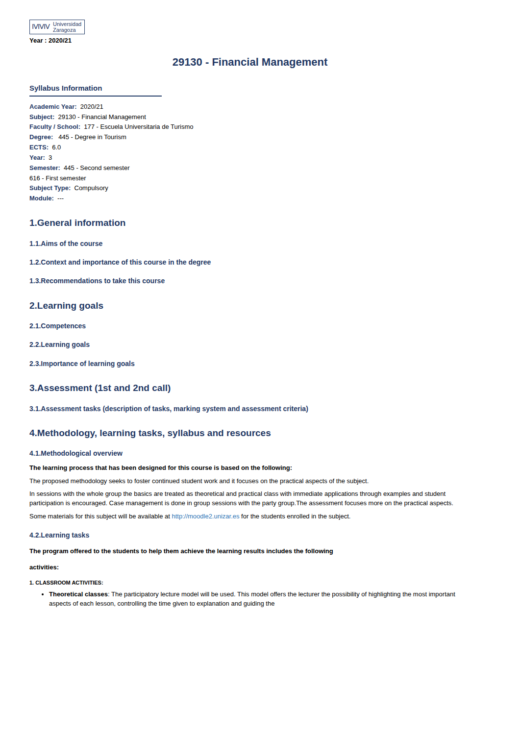ⅣⅣⅣ Universidad Zaragoza
Year : 2020/21
29130 - Financial Management
Syllabus Information
Academic Year: 2020/21
Subject: 29130 - Financial Management
Faculty / School: 177 - Escuela Universitaria de Turismo
Degree: 445 - Degree in Tourism
ECTS: 6.0
Year: 3
Semester: 445 - Second semester
616 - First semester
Subject Type: Compulsory
Module: ---
1.General information
1.1.Aims of the course
1.2.Context and importance of this course in the degree
1.3.Recommendations to take this course
2.Learning goals
2.1.Competences
2.2.Learning goals
2.3.Importance of learning goals
3.Assessment (1st and 2nd call)
3.1.Assessment tasks (description of tasks, marking system and assessment criteria)
4.Methodology, learning tasks, syllabus and resources
4.1.Methodological overview
The learning process that has been designed for this course is based on the following:
The proposed methodology seeks to foster continued student work and it focuses on the practical aspects of the subject.
In sessions with the whole group the basics are treated as theoretical and practical class with immediate applications through examples and student participation is encouraged. Case management is done in group sessions with the party group.The assessment focuses more on the practical aspects.
Some materials for this subject will be available at http://moodle2.unizar.es for the students enrolled in the subject.
4.2.Learning tasks
The program offered to the students to help them achieve the learning results includes the following
activities:
1. CLASSROOM ACTIVITIES:
Theoretical classes: The participatory lecture model will be used. This model offers the lecturer the possibility of highlighting the most important aspects of each lesson, controlling the time given to explanation and guiding the